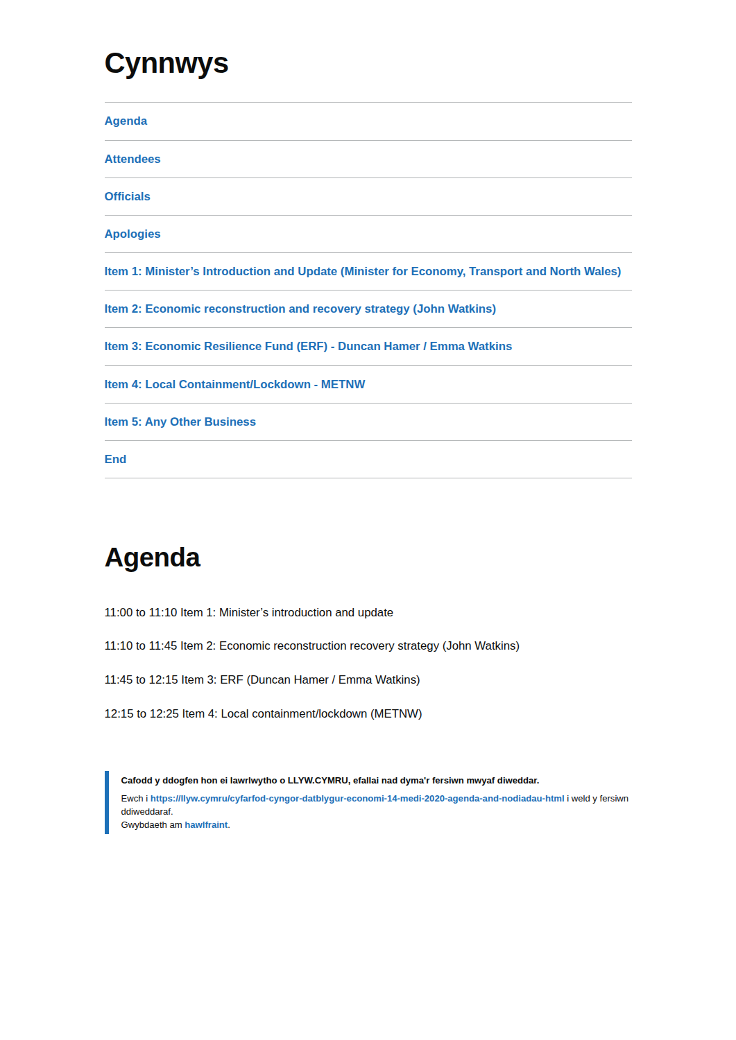Cynnwys
Agenda
Attendees
Officials
Apologies
Item 1: Minister’s Introduction and Update (Minister for Economy, Transport and North Wales)
Item 2: Economic reconstruction and recovery strategy (John Watkins)
Item 3: Economic Resilience Fund (ERF) - Duncan Hamer / Emma Watkins
Item 4: Local Containment/Lockdown - METNW
Item 5: Any Other Business
End
Agenda
11:00 to 11:10 Item 1: Minister’s introduction and update
11:10 to 11:45 Item 2: Economic reconstruction recovery strategy (John Watkins)
11:45 to 12:15 Item 3: ERF (Duncan Hamer / Emma Watkins)
12:15 to 12:25 Item 4: Local containment/lockdown (METNW)
Cafodd y ddogfen hon ei lawrlwytho o LLYW.CYMRU, efallai nad dyma'r fersiwn mwyaf diweddar. Ewch i https://llyw.cymru/cyfarfod-cyngor-datblygur-economi-14-medi-2020-agenda-and-nodiadau-html i weld y fersiwn ddiweddaraf.
Gwybdaeth am hawlfraint.